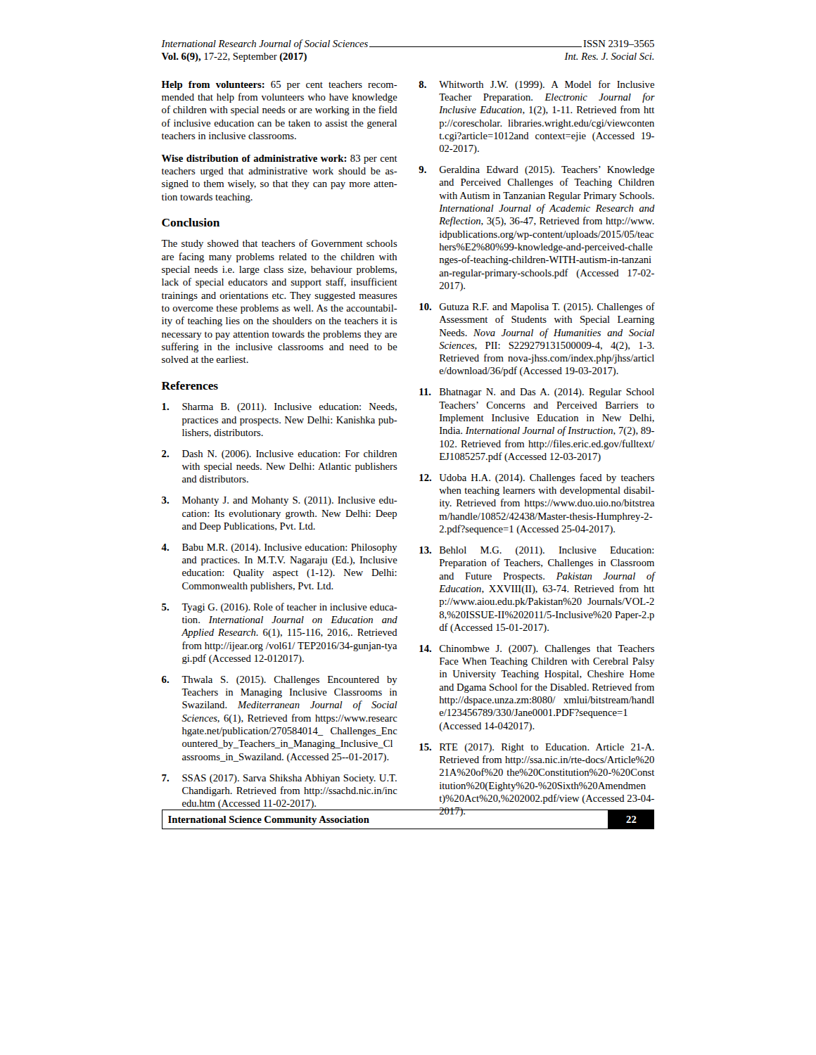International Research Journal of Social Sciences ISSN 2319–3565
Vol. 6(9), 17-22, September (2017) Int. Res. J. Social Sci.
Help from volunteers: 65 per cent teachers recommended that help from volunteers who have knowledge of children with special needs or are working in the field of inclusive education can be taken to assist the general teachers in inclusive classrooms.
Wise distribution of administrative work: 83 per cent teachers urged that administrative work should be assigned to them wisely, so that they can pay more attention towards teaching.
Conclusion
The study showed that teachers of Government schools are facing many problems related to the children with special needs i.e. large class size, behaviour problems, lack of special educators and support staff, insufficient trainings and orientations etc. They suggested measures to overcome these problems as well. As the accountability of teaching lies on the shoulders on the teachers it is necessary to pay attention towards the problems they are suffering in the inclusive classrooms and need to be solved at the earliest.
References
Sharma B. (2011). Inclusive education: Needs, practices and prospects. New Delhi: Kanishka publishers, distributors.
Dash N. (2006). Inclusive education: For children with special needs. New Delhi: Atlantic publishers and distributors.
Mohanty J. and Mohanty S. (2011). Inclusive education: Its evolutionary growth. New Delhi: Deep and Deep Publications, Pvt. Ltd.
Babu M.R. (2014). Inclusive education: Philosophy and practices. In M.T.V. Nagaraju (Ed.), Inclusive education: Quality aspect (1-12). New Delhi: Commonwealth publishers, Pvt. Ltd.
Tyagi G. (2016). Role of teacher in inclusive education. International Journal on Education and Applied Research. 6(1), 115-116, 2016,. Retrieved from http://ijear.org /vol61/ TEP2016/34-gunjan-tyagi.pdf (Accessed 12-012017).
Thwala S. (2015). Challenges Encountered by Teachers in Managing Inclusive Classrooms in Swaziland. Mediterranean Journal of Social Sciences, 6(1), Retrieved from https://www.researchgate.net/publication/270584014_ Challenges_Encountered_by_Teachers_in_Managing_Inclusive_Classrooms_in_Swaziland. (Accessed 25--01-2017).
SSAS (2017). Sarva Shiksha Abhiyan Society. U.T. Chandigarh. Retrieved from http://ssachd.nic.in/incedu.htm (Accessed 11-02-2017).
Whitworth J.W. (1999). A Model for Inclusive Teacher Preparation. Electronic Journal for Inclusive Education, 1(2), 1-11. Retrieved from http://corescholar. libraries.wright.edu/cgi/viewcontent.cgi?article=1012and context=ejie (Accessed 19-02-2017).
Geraldina Edward (2015). Teachers’ Knowledge and Perceived Challenges of Teaching Children with Autism in Tanzanian Regular Primary Schools. International Journal of Academic Research and Reflection, 3(5), 36-47, Retrieved from http://www.idpublications.org/wp-content/uploads/2015/05/teachers%E2%80%99-knowledge-and-perceived-challenges-of-teaching-children-WITH-autism-in-tanzanian-regular-primary-schools.pdf (Accessed 17-02-2017).
Gutuza R.F. and Mapolisa T. (2015). Challenges of Assessment of Students with Special Learning Needs. Nova Journal of Humanities and Social Sciences, PII: S229279131500009-4, 4(2), 1-3. Retrieved from nova-jhss.com/index.php/jhss/article/download/36/pdf (Accessed 19-03-2017).
Bhatnagar N. and Das A. (2014). Regular School Teachers’ Concerns and Perceived Barriers to Implement Inclusive Education in New Delhi, India. International Journal of Instruction, 7(2), 89-102. Retrieved from http://files.eric.ed.gov/fulltext/ EJ1085257.pdf (Accessed 12-03-2017)
Udoba H.A. (2014). Challenges faced by teachers when teaching learners with developmental disability. Retrieved from https://www.duo.uio.no/bitstream/handle/10852/42438/Master-thesis-Humphrey-2-2.pdf?sequence=1 (Accessed 25-04-2017).
Behlol M.G. (2011). Inclusive Education: Preparation of Teachers, Challenges in Classroom and Future Prospects. Pakistan Journal of Education, XXVIII(II), 63-74. Retrieved from http://www.aiou.edu.pk/Pakistan%20 Journals/VOL-28,%20ISSUE-II%202011/5-Inclusive%20 Paper-2.pdf (Accessed 15-01-2017).
Chinombwe J. (2007). Challenges that Teachers Face When Teaching Children with Cerebral Palsy in University Teaching Hospital, Cheshire Home and Dgama School for the Disabled. Retrieved from http://dspace.unza.zm:8080/ xmlui/bitstream/handle/123456789/330/Jane0001.PDF?sequence=1 (Accessed 14-042017).
RTE (2017). Right to Education. Article 21-A. Retrieved from http://ssa.nic.in/rte-docs/Article%2021A%20of%20 the%20Constitution%20-%20Constitution%20(Eighty%20-%20Sixth%20Amendment)%20Act%20,%202002.pdf/view (Accessed 23-04-2017).
| International Science Community Association | 22 |